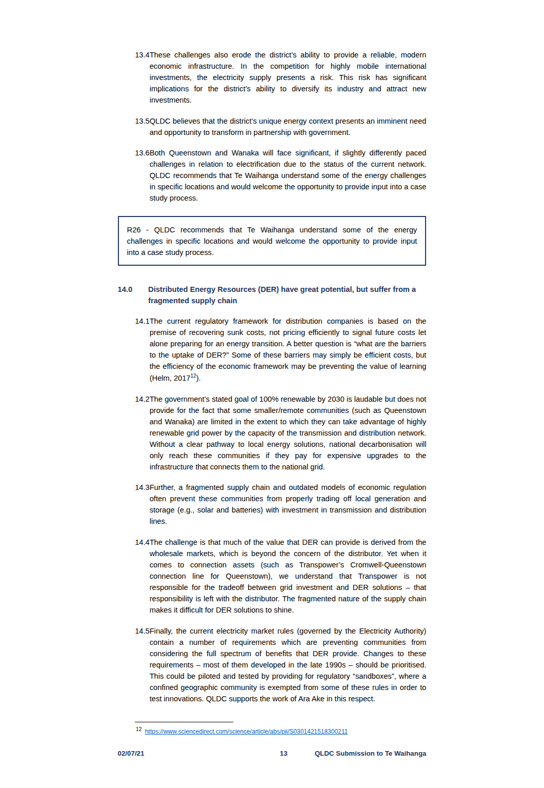13.4
These challenges also erode the district’s ability to provide a reliable, modern economic infrastructure. In the competition for highly mobile international investments, the electricity supply presents a risk. This risk has significant implications for the district’s ability to diversify its industry and attract new investments.
13.5
QLDC believes that the district’s unique energy context presents an imminent need and opportunity to transform in partnership with government.
13.6
Both Queenstown and Wanaka will face significant, if slightly differently paced challenges in relation to electrification due to the status of the current network. QLDC recommends that Te Waihanga understand some of the energy challenges in specific locations and would welcome the opportunity to provide input into a case study process.
R26 - QLDC recommends that Te Waihanga understand some of the energy challenges in specific locations and would welcome the opportunity to provide input into a case study process.
14.0 Distributed Energy Resources (DER) have great potential, but suffer from a fragmented supply chain
14.1
The current regulatory framework for distribution companies is based on the premise of recovering sunk costs, not pricing efficiently to signal future costs let alone preparing for an energy transition. A better question is “what are the barriers to the uptake of DER?” Some of these barriers may simply be efficient costs, but the efficiency of the economic framework may be preventing the value of learning (Helm, 201712).
14.2
The government’s stated goal of 100% renewable by 2030 is laudable but does not provide for the fact that some smaller/remote communities (such as Queenstown and Wanaka) are limited in the extent to which they can take advantage of highly renewable grid power by the capacity of the transmission and distribution network. Without a clear pathway to local energy solutions, national decarbonisation will only reach these communities if they pay for expensive upgrades to the infrastructure that connects them to the national grid.
14.3
Further, a fragmented supply chain and outdated models of economic regulation often prevent these communities from properly trading off local generation and storage (e.g., solar and batteries) with investment in transmission and distribution lines.
14.4
The challenge is that much of the value that DER can provide is derived from the wholesale markets, which is beyond the concern of the distributor. Yet when it comes to connection assets (such as Transpower’s Cromwell-Queenstown connection line for Queenstown), we understand that Transpower is not responsible for the tradeoff between grid investment and DER solutions – that responsibility is left with the distributor. The fragmented nature of the supply chain makes it difficult for DER solutions to shine.
14.5
Finally, the current electricity market rules (governed by the Electricity Authority) contain a number of requirements which are preventing communities from considering the full spectrum of benefits that DER provide. Changes to these requirements – most of them developed in the late 1990s – should be prioritised. This could be piloted and tested by providing for regulatory “sandboxes”, where a confined geographic community is exempted from some of these rules in order to test innovations. QLDC supports the work of Ara Ake in this respect.
12 https://www.sciencedirect.com/science/article/abs/pii/S0301421518300211
02/07/21
13
QLDC Submission to Te Waihanga